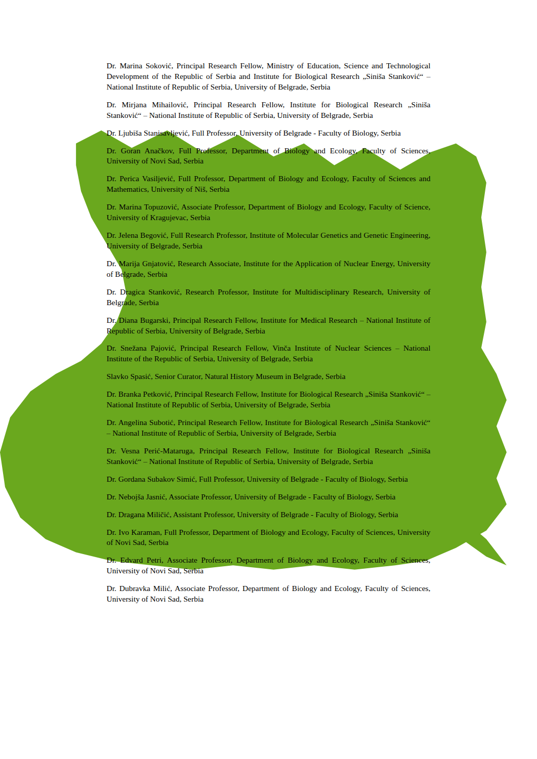Dr. Marina Soković, Principal Research Fellow, Ministry of Education, Science and Technological Development of the Republic of Serbia and Institute for Biological Research „Siniša Stanković“ – National Institute of Republic of Serbia, University of Belgrade, Serbia
Dr. Mirjana Mihailović, Principal Research Fellow, Institute for Biological Research „Siniša Stanković“ – National Institute of Republic of Serbia, University of Belgrade, Serbia
Dr. Ljubiša Stanisavljević, Full Professor, University of Belgrade - Faculty of Biology, Serbia
Dr. Goran Anačkov, Full Professor, Department of Biology and Ecology, Faculty of Sciences, University of Novi Sad, Serbia
Dr. Perica Vasiljević, Full Professor, Department of Biology and Ecology, Faculty of Sciences and Mathematics, University of Niš, Serbia
Dr. Marina Topuzović, Associate Professor, Department of Biology and Ecology, Faculty of Science, University of Kragujevac, Serbia
Dr. Jelena Begović, Full Research Professor, Institute of Molecular Genetics and Genetic Engineering, University of Belgrade, Serbia
Dr. Marija Gnjatović, Research Associate, Institute for the Application of Nuclear Energy, University of Belgrade, Serbia
Dr. Dragica Stanković, Research Professor, Institute for Multidisciplinary Research, University of Belgrade, Serbia
Dr. Diana Bugarski, Principal Research Fellow, Institute for Medical Research – National Institute of Republic of Serbia, University of Belgrade, Serbia
Dr. Snežana Pajović, Principal Research Fellow, Vinča Institute of Nuclear Sciences – National Institute of the Republic of Serbia, University of Belgrade, Serbia
Slavko Spasić, Senior Curator, Natural History Museum in Belgrade, Serbia
Dr. Branka Petković, Principal Research Fellow, Institute for Biological Research „Siniša Stanković“ – National Institute of Republic of Serbia, University of Belgrade, Serbia
Dr. Angelina Subotić, Principal Research Fellow, Institute for Biological Research „Siniša Stanković“ – National Institute of Republic of Serbia, University of Belgrade, Serbia
Dr. Vesna Perić-Mataruga, Principal Research Fellow, Institute for Biological Research „Siniša Stanković“ – National Institute of Republic of Serbia, University of Belgrade, Serbia
Dr. Gordana Subakov Simić, Full Professor, University of Belgrade - Faculty of Biology, Serbia
Dr. Nebojša Jasnić, Associate Professor, University of Belgrade - Faculty of Biology, Serbia
Dr. Dragana Miličić, Assistant Professor, University of Belgrade - Faculty of Biology, Serbia
Dr. Ivo Karaman, Full Professor, Department of Biology and Ecology, Faculty of Sciences, University of Novi Sad, Serbia
Dr. Edvard Petri, Associate Professor, Department of Biology and Ecology, Faculty of Sciences, University of Novi Sad, Serbia
Dr. Dubravka Milić, Associate Professor, Department of Biology and Ecology, Faculty of Sciences, University of Novi Sad, Serbia